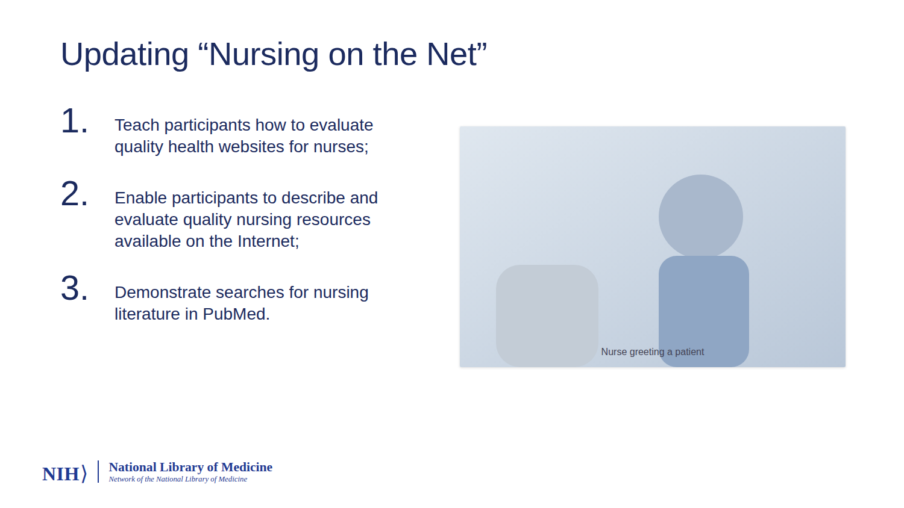Updating “Nursing on the Net”
Teach participants how to evaluate quality health websites for nurses;
Enable participants to describe and evaluate quality nursing resources available on the Internet;
Demonstrate searches for nursing literature in PubMed.
NIH⟩ National Library of Medicine
Network of the National Library of Medicine